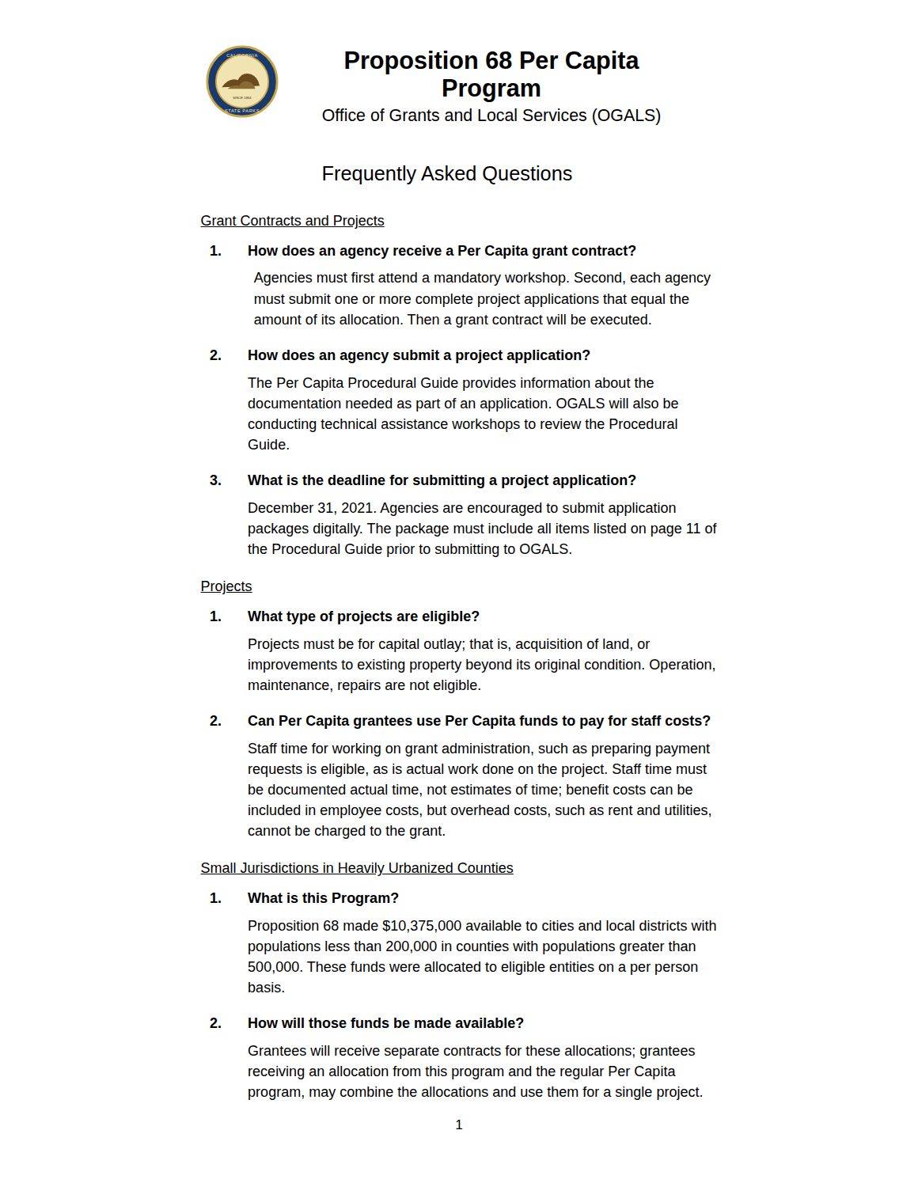CALIFORNIA STATE PARKS SINCE 1864
Proposition 68 Per Capita Program
Office of Grants and Local Services (OGALS)
Frequently Asked Questions
Grant Contracts and Projects
1.
How does an agency receive a Per Capita grant contract?
Agencies must first attend a mandatory workshop. Second, each agency must submit one or more complete project applications that equal the amount of its allocation. Then a grant contract will be executed.
2.
How does an agency submit a project application?
The Per Capita Procedural Guide provides information about the documentation needed as part of an application. OGALS will also be conducting technical assistance workshops to review the Procedural Guide.
3.
What is the deadline for submitting a project application?
December 31, 2021. Agencies are encouraged to submit application packages digitally. The package must include all items listed on page 11 of the Procedural Guide prior to submitting to OGALS.
Projects
1.
What type of projects are eligible?
Projects must be for capital outlay; that is, acquisition of land, or improvements to existing property beyond its original condition. Operation, maintenance, repairs are not eligible.
2.
Can Per Capita grantees use Per Capita funds to pay for staff costs?
Staff time for working on grant administration, such as preparing payment requests is eligible, as is actual work done on the project. Staff time must be documented actual time, not estimates of time; benefit costs can be included in employee costs, but overhead costs, such as rent and utilities, cannot be charged to the grant.
Small Jurisdictions in Heavily Urbanized Counties
1.
What is this Program?
Proposition 68 made $10,375,000 available to cities and local districts with populations less than 200,000 in counties with populations greater than 500,000. These funds were allocated to eligible entities on a per person basis.
2.
How will those funds be made available?
Grantees will receive separate contracts for these allocations; grantees receiving an allocation from this program and the regular Per Capita program, may combine the allocations and use them for a single project.
1